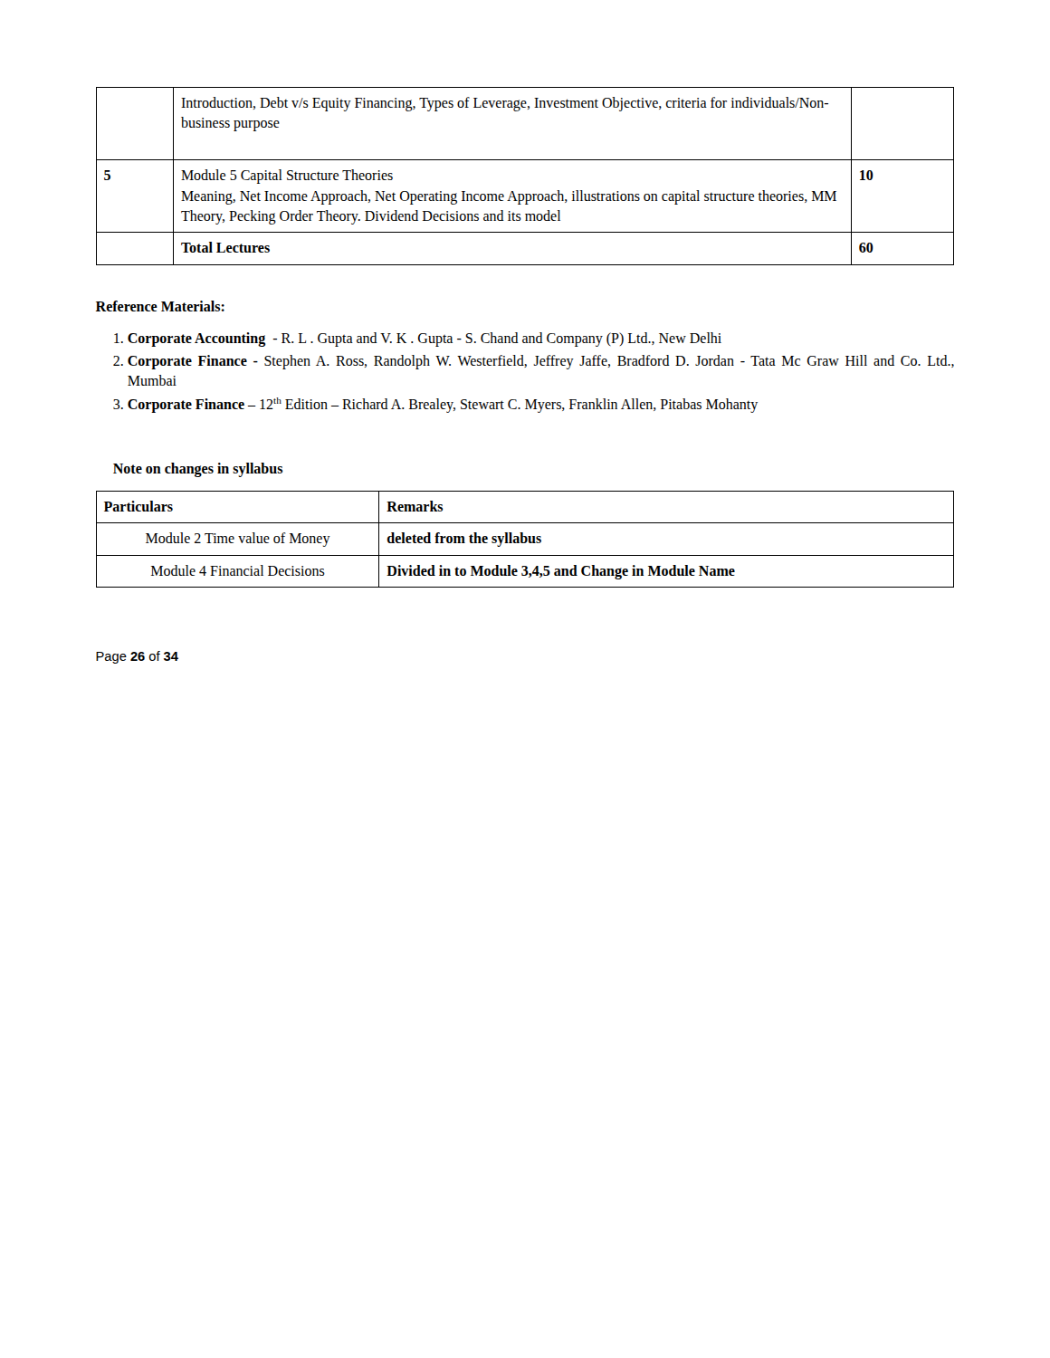| | Introduction, Debt v/s Equity Financing, Types of Leverage, Investment Objective, criteria for individuals/Non-business purpose | |
| 5 | Module 5 Capital Structure Theories Meaning, Net Income Approach, Net Operating Income Approach, illustrations on capital structure theories, MM Theory, Pecking Order Theory. Dividend Decisions and its model | 10 |
| | Total Lectures | 60 |
Reference Materials:
Corporate Accounting - R. L . Gupta and V. K . Gupta - S. Chand and Company (P) Ltd., New Delhi
Corporate Finance - Stephen A. Ross, Randolph W. Westerfield, Jeffrey Jaffe, Bradford D. Jordan - Tata Mc Graw Hill and Co. Ltd., Mumbai
Corporate Finance – 12th Edition – Richard A. Brealey, Stewart C. Myers, Franklin Allen, Pitabas Mohanty
Note on changes in syllabus
| Particulars | Remarks |
| Module 2 Time value of Money | deleted from the syllabus |
| Module 4 Financial Decisions | Divided in to Module 3,4,5 and Change in Module Name |
Page 26 of 34